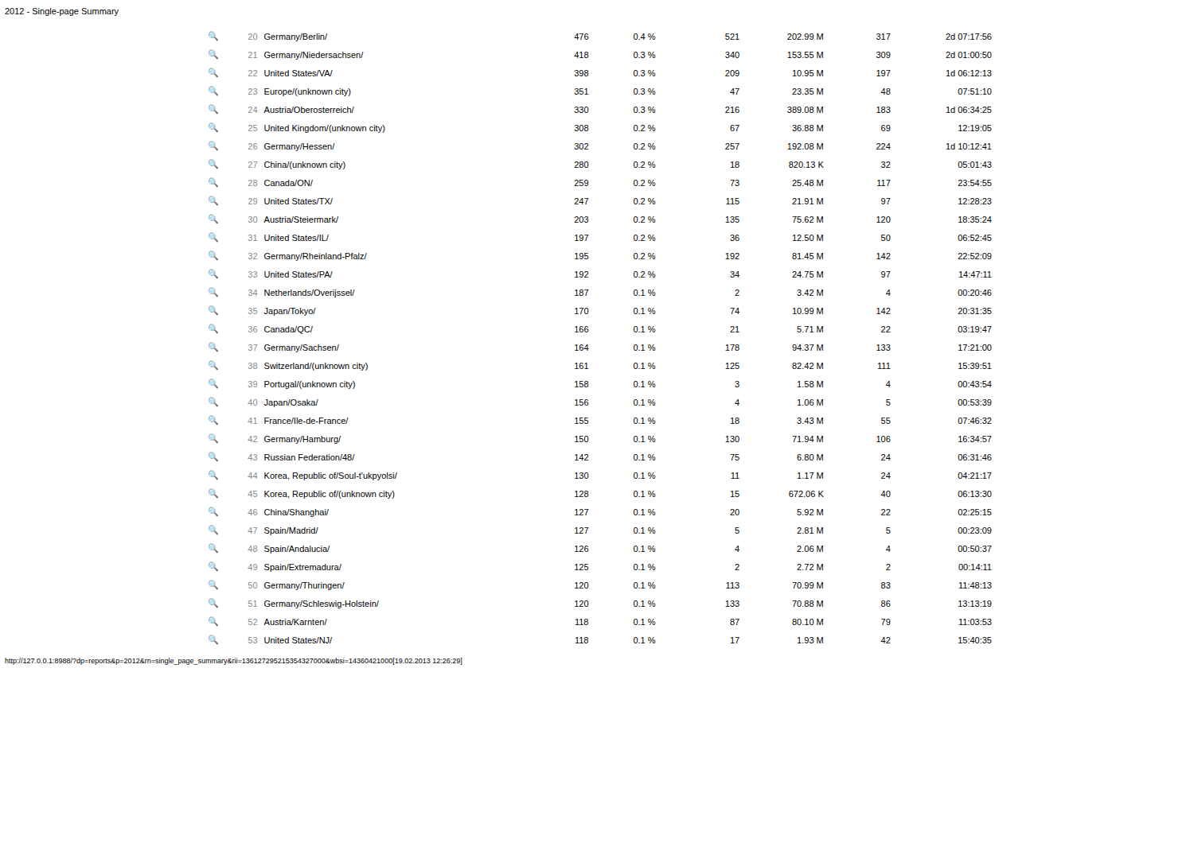2012 - Single-page Summary
| 🔍 | 20 | Germany/Berlin/ | 476 | 0.4 % | 521 | 202.99 M | 317 | 2d 07:17:56 |
| 🔍 | 21 | Germany/Niedersachsen/ | 418 | 0.3 % | 340 | 153.55 M | 309 | 2d 01:00:50 |
| 🔍 | 22 | United States/VA/ | 398 | 0.3 % | 209 | 10.95 M | 197 | 1d 06:12:13 |
| 🔍 | 23 | Europe/(unknown city) | 351 | 0.3 % | 47 | 23.35 M | 48 | 07:51:10 |
| 🔍 | 24 | Austria/Oberosterreich/ | 330 | 0.3 % | 216 | 389.08 M | 183 | 1d 06:34:25 |
| 🔍 | 25 | United Kingdom/(unknown city) | 308 | 0.2 % | 67 | 36.88 M | 69 | 12:19:05 |
| 🔍 | 26 | Germany/Hessen/ | 302 | 0.2 % | 257 | 192.08 M | 224 | 1d 10:12:41 |
| 🔍 | 27 | China/(unknown city) | 280 | 0.2 % | 18 | 820.13 K | 32 | 05:01:43 |
| 🔍 | 28 | Canada/ON/ | 259 | 0.2 % | 73 | 25.48 M | 117 | 23:54:55 |
| 🔍 | 29 | United States/TX/ | 247 | 0.2 % | 115 | 21.91 M | 97 | 12:28:23 |
| 🔍 | 30 | Austria/Steiermark/ | 203 | 0.2 % | 135 | 75.62 M | 120 | 18:35:24 |
| 🔍 | 31 | United States/IL/ | 197 | 0.2 % | 36 | 12.50 M | 50 | 06:52:45 |
| 🔍 | 32 | Germany/Rheinland-Pfalz/ | 195 | 0.2 % | 192 | 81.45 M | 142 | 22:52:09 |
| 🔍 | 33 | United States/PA/ | 192 | 0.2 % | 34 | 24.75 M | 97 | 14:47:11 |
| 🔍 | 34 | Netherlands/Overijssel/ | 187 | 0.1 % | 2 | 3.42 M | 4 | 00:20:46 |
| 🔍 | 35 | Japan/Tokyo/ | 170 | 0.1 % | 74 | 10.99 M | 142 | 20:31:35 |
| 🔍 | 36 | Canada/QC/ | 166 | 0.1 % | 21 | 5.71 M | 22 | 03:19:47 |
| 🔍 | 37 | Germany/Sachsen/ | 164 | 0.1 % | 178 | 94.37 M | 133 | 17:21:00 |
| 🔍 | 38 | Switzerland/(unknown city) | 161 | 0.1 % | 125 | 82.42 M | 111 | 15:39:51 |
| 🔍 | 39 | Portugal/(unknown city) | 158 | 0.1 % | 3 | 1.58 M | 4 | 00:43:54 |
| 🔍 | 40 | Japan/Osaka/ | 156 | 0.1 % | 4 | 1.06 M | 5 | 00:53:39 |
| 🔍 | 41 | France/Ile-de-France/ | 155 | 0.1 % | 18 | 3.43 M | 55 | 07:46:32 |
| 🔍 | 42 | Germany/Hamburg/ | 150 | 0.1 % | 130 | 71.94 M | 106 | 16:34:57 |
| 🔍 | 43 | Russian Federation/48/ | 142 | 0.1 % | 75 | 6.80 M | 24 | 06:31:46 |
| 🔍 | 44 | Korea, Republic of/Soul-t'ukpyolsi/ | 130 | 0.1 % | 11 | 1.17 M | 24 | 04:21:17 |
| 🔍 | 45 | Korea, Republic of/(unknown city) | 128 | 0.1 % | 15 | 672.06 K | 40 | 06:13:30 |
| 🔍 | 46 | China/Shanghai/ | 127 | 0.1 % | 20 | 5.92 M | 22 | 02:25:15 |
| 🔍 | 47 | Spain/Madrid/ | 127 | 0.1 % | 5 | 2.81 M | 5 | 00:23:09 |
| 🔍 | 48 | Spain/Andalucia/ | 126 | 0.1 % | 4 | 2.06 M | 4 | 00:50:37 |
| 🔍 | 49 | Spain/Extremadura/ | 125 | 0.1 % | 2 | 2.72 M | 2 | 00:14:11 |
| 🔍 | 50 | Germany/Thuringen/ | 120 | 0.1 % | 113 | 70.99 M | 83 | 11:48:13 |
| 🔍 | 51 | Germany/Schleswig-Holstein/ | 120 | 0.1 % | 133 | 70.88 M | 86 | 13:13:19 |
| 🔍 | 52 | Austria/Karnten/ | 118 | 0.1 % | 87 | 80.10 M | 79 | 11:03:53 |
| 🔍 | 53 | United States/NJ/ | 118 | 0.1 % | 17 | 1.93 M | 42 | 15:40:35 |
http://127.0.0.1:8988/?dp=reports&p=2012&rn=single_page_summary&rii=136127295215354327000&wbsi=14360421000[19.02.2013 12:26:29]